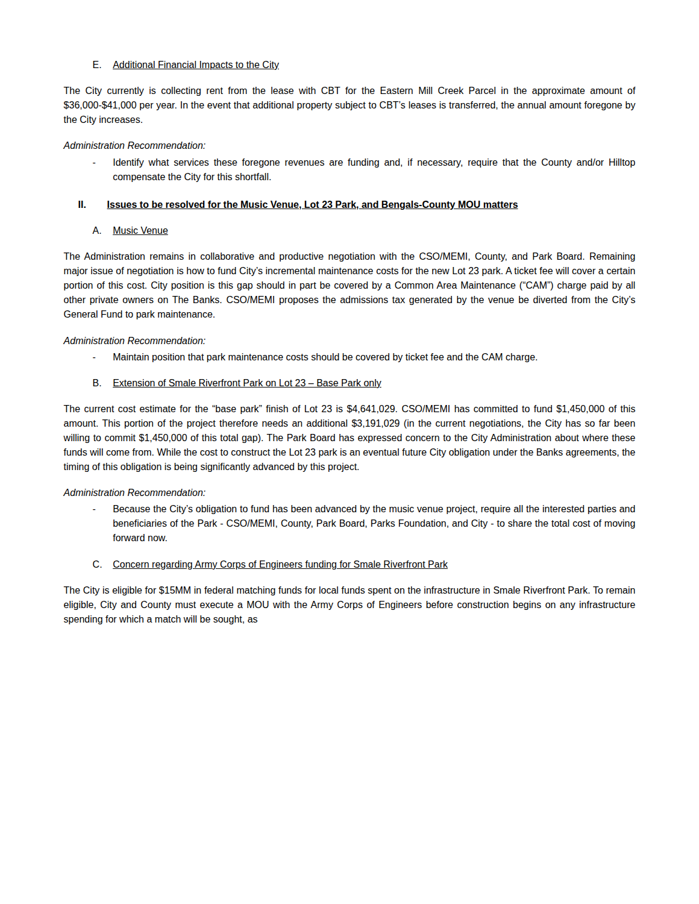E. Additional Financial Impacts to the City
The City currently is collecting rent from the lease with CBT for the Eastern Mill Creek Parcel in the approximate amount of $36,000-$41,000 per year. In the event that additional property subject to CBT’s leases is transferred, the annual amount foregone by the City increases.
Administration Recommendation:
Identify what services these foregone revenues are funding and, if necessary, require that the County and/or Hilltop compensate the City for this shortfall.
II. Issues to be resolved for the Music Venue, Lot 23 Park, and Bengals-County MOU matters
A. Music Venue
The Administration remains in collaborative and productive negotiation with the CSO/MEMI, County, and Park Board. Remaining major issue of negotiation is how to fund City’s incremental maintenance costs for the new Lot 23 park. A ticket fee will cover a certain portion of this cost. City position is this gap should in part be covered by a Common Area Maintenance (“CAM”) charge paid by all other private owners on The Banks. CSO/MEMI proposes the admissions tax generated by the venue be diverted from the City’s General Fund to park maintenance.
Administration Recommendation:
Maintain position that park maintenance costs should be covered by ticket fee and the CAM charge.
B. Extension of Smale Riverfront Park on Lot 23 – Base Park only
The current cost estimate for the “base park” finish of Lot 23 is $4,641,029. CSO/MEMI has committed to fund $1,450,000 of this amount. This portion of the project therefore needs an additional $3,191,029 (in the current negotiations, the City has so far been willing to commit $1,450,000 of this total gap). The Park Board has expressed concern to the City Administration about where these funds will come from. While the cost to construct the Lot 23 park is an eventual future City obligation under the Banks agreements, the timing of this obligation is being significantly advanced by this project.
Administration Recommendation:
Because the City’s obligation to fund has been advanced by the music venue project, require all the interested parties and beneficiaries of the Park - CSO/MEMI, County, Park Board, Parks Foundation, and City - to share the total cost of moving forward now.
C. Concern regarding Army Corps of Engineers funding for Smale Riverfront Park
The City is eligible for $15MM in federal matching funds for local funds spent on the infrastructure in Smale Riverfront Park. To remain eligible, City and County must execute a MOU with the Army Corps of Engineers before construction begins on any infrastructure spending for which a match will be sought, as